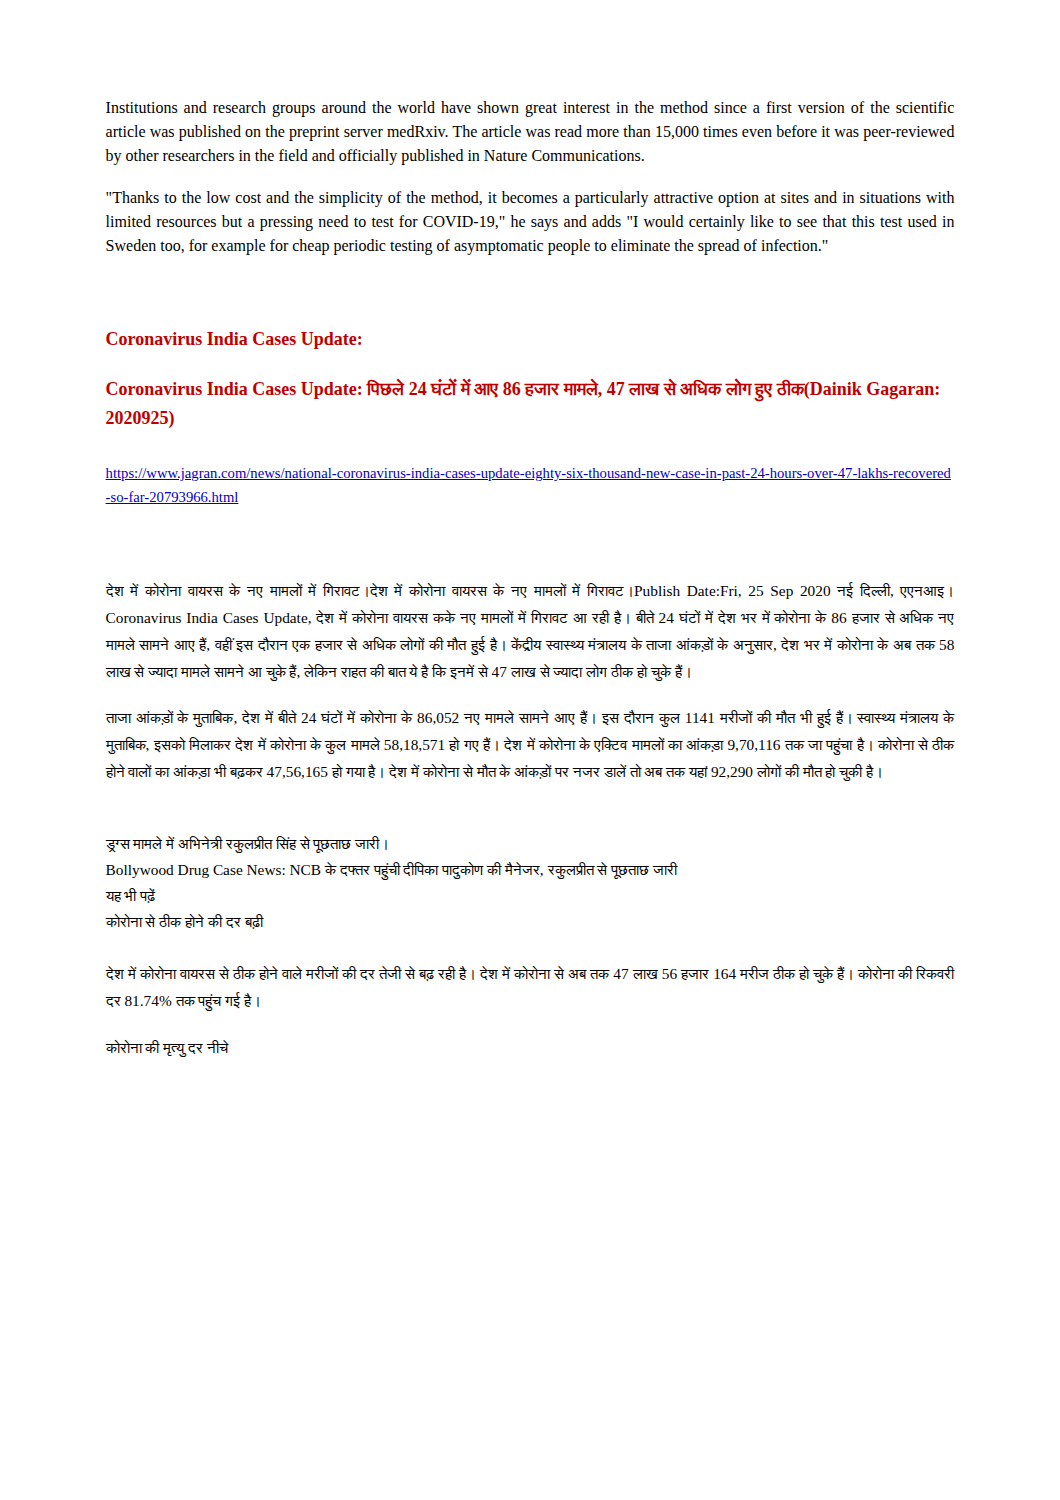Institutions and research groups around the world have shown great interest in the method since a first version of the scientific article was published on the preprint server medRxiv. The article was read more than 15,000 times even before it was peer-reviewed by other researchers in the field and officially published in Nature Communications.
"Thanks to the low cost and the simplicity of the method, it becomes a particularly attractive option at sites and in situations with limited resources but a pressing need to test for COVID-19," he says and adds "I would certainly like to see that this test used in Sweden too, for example for cheap periodic testing of asymptomatic people to eliminate the spread of infection."
Coronavirus India Cases Update:
Coronavirus India Cases Update: पिछले 24 घंटों में आए 86 हजार मामले, 47 लाख से अधिक लोग हुए ठीक(Dainik Gagaran: 2020925)
https://www.jagran.com/news/national-coronavirus-india-cases-update-eighty-six-thousand-new-case-in-past-24-hours-over-47-lakhs-recovered-so-far-20793966.html
देश में कोरोना वायरस के नए मामलों में गिरावट।देश में कोरोना वायरस के नए मामलों में गिरावट।Publish Date:Fri, 25 Sep 2020 नई दिल्ली, एएनआइ। Coronavirus India Cases Update, देश में कोरोना वायरस कके नए मामलों में गिरावट आ रही है। बीते 24 घंटों में देश भर में कोरोना के 86 हजार से अधिक नए मामले सामने आए हैं, वहीं इस दौरान एक हजार से अधिक लोगों की मौत हुई है। केंद्रीय स्वास्थ्य मंत्रालय के ताजा आंकड़ों के अनुसार, देश भर में कोरोना के अब तक 58 लाख से ज्यादा मामले सामने आ चुके हैं, लेकिन राहत की बात ये है कि इनमें से 47 लाख से ज्यादा लोग ठीक हो चुके हैं।
ताजा आंकड़ों के मुताबिक, देश में बीते 24 घंटों में कोरोना के 86,052 नए मामले सामने आए हैं। इस दौरान कुल 1141 मरीजों की मौत भी हुई हैं। स्वास्थ्य मंत्रालय के मुताबिक, इसको मिलाकर देश में कोरोना के कुल मामले 58,18,571 हो गए हैं। देश में कोरोना के एक्टिव मामलों का आंकड़ा 9,70,116 तक जा पहुंचा है। कोरोना से ठीक होने वालों का आंकड़ा भी बढ़कर 47,56,165 हो गया है। देश में कोरोना से मौत के आंकड़ों पर नजर डालें तो अब तक यहां 92,290 लोगों की मौत हो चुकी है।
ड्रग्स मामले में अभिनेत्री रकुलप्रीत सिंह से पूछताछ जारी।
Bollywood Drug Case News: NCB के दफ्तर पहुंची दीपिका पादुकोण की मैनेजर, रकुलप्रीत से पूछताछ जारी
यह भी पढ़ें
कोरोना से ठीक होने की दर बढ़ी
देश में कोरोना वायरस से ठीक होने वाले मरीजों की दर तेजी से बढ़ रही है। देश में कोरोना से अब तक 47 लाख 56 हजार 164 मरीज ठीक हो चुके हैं। कोरोना की रिकवरी दर 81.74% तक पहुंच गई है।
कोरोना की मृत्यु दर नीचे